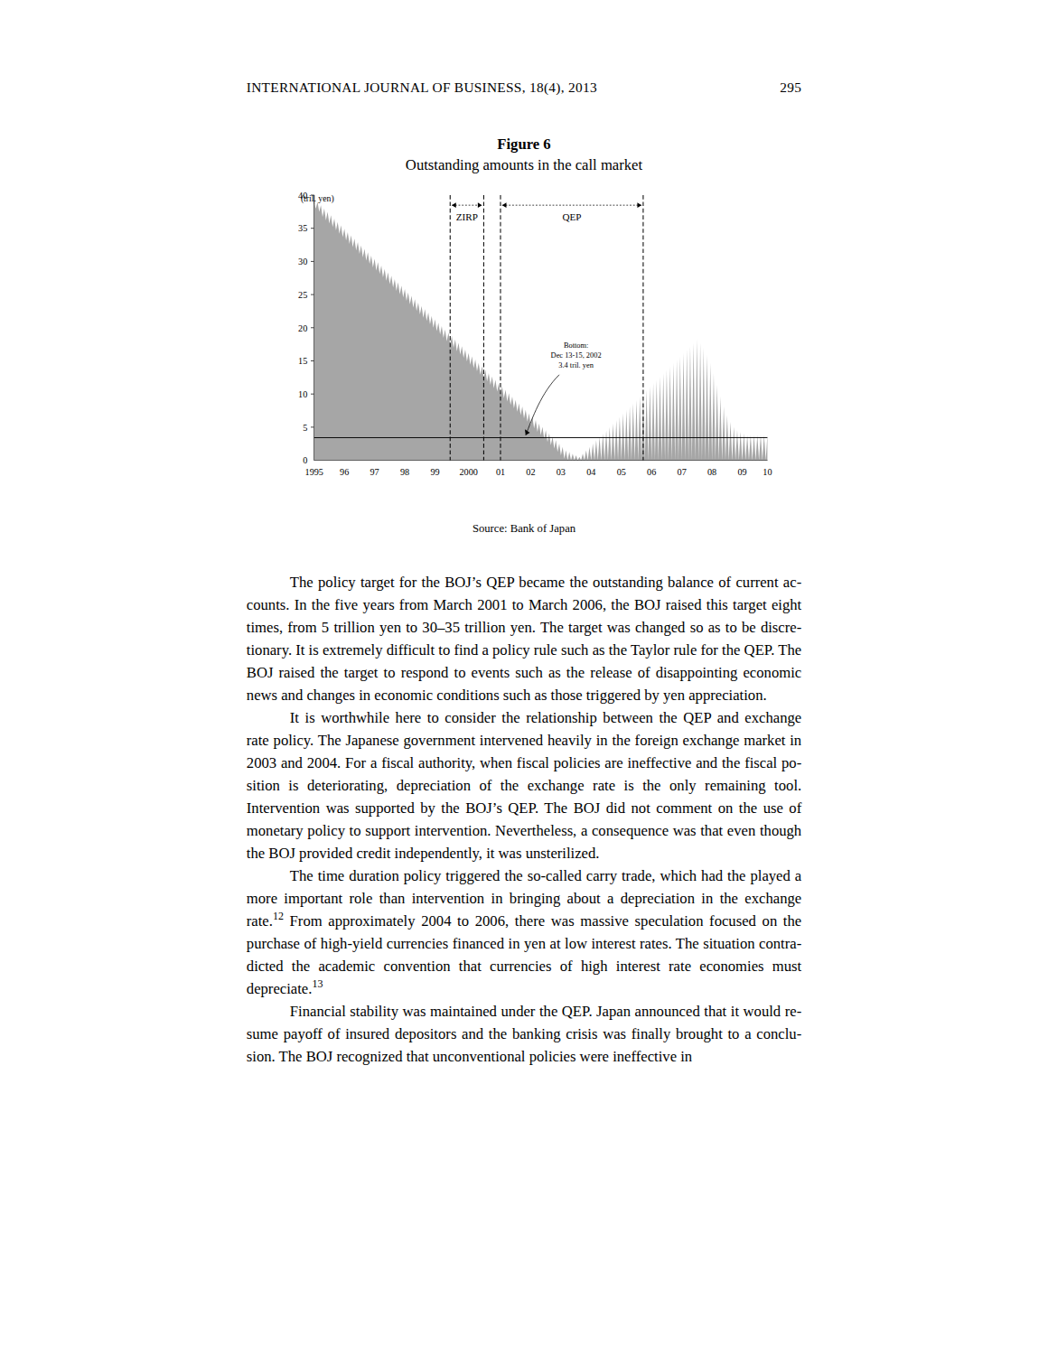International Journal of Business, 18(4), 2013 295
Figure 6 Outstanding amounts in the call market
(tril. yen) 40 35 30 25 20 15 10 5 0 ZIRP QEP Bottom: Dec 13-15, 2002 3.4 tril. yen 1995 96 97 98 99 2000 01 02 03 04 05 06 07 08 09 10
Source: Bank of Japan
The policy target for the BOJ’s QEP became the outstanding balance of current accounts. In the five years from March 2001 to March 2006, the BOJ raised this target eight times, from 5 trillion yen to 30–35 trillion yen. The target was changed so as to be discretionary. It is extremely difficult to find a policy rule such as the Taylor rule for the QEP. The BOJ raised the target to respond to events such as the release of disappointing economic news and changes in economic conditions such as those triggered by yen appreciation.
It is worthwhile here to consider the relationship between the QEP and exchange rate policy. The Japanese government intervened heavily in the foreign exchange market in 2003 and 2004. For a fiscal authority, when fiscal policies are ineffective and the fiscal position is deteriorating, depreciation of the exchange rate is the only remaining tool. Intervention was supported by the BOJ’s QEP. The BOJ did not comment on the use of monetary policy to support intervention. Nevertheless, a consequence was that even though the BOJ provided credit independently, it was unsterilized.
The time duration policy triggered the so-called carry trade, which had the played a more important role than intervention in bringing about a depreciation in the exchange rate.12 From approximately 2004 to 2006, there was massive speculation focused on the purchase of high-yield currencies financed in yen at low interest rates. The situation contradicted the academic convention that currencies of high interest rate economies must depreciate.13
Financial stability was maintained under the QEP. Japan announced that it would resume payoff of insured depositors and the banking crisis was finally brought to a conclusion. The BOJ recognized that unconventional policies were ineffective in